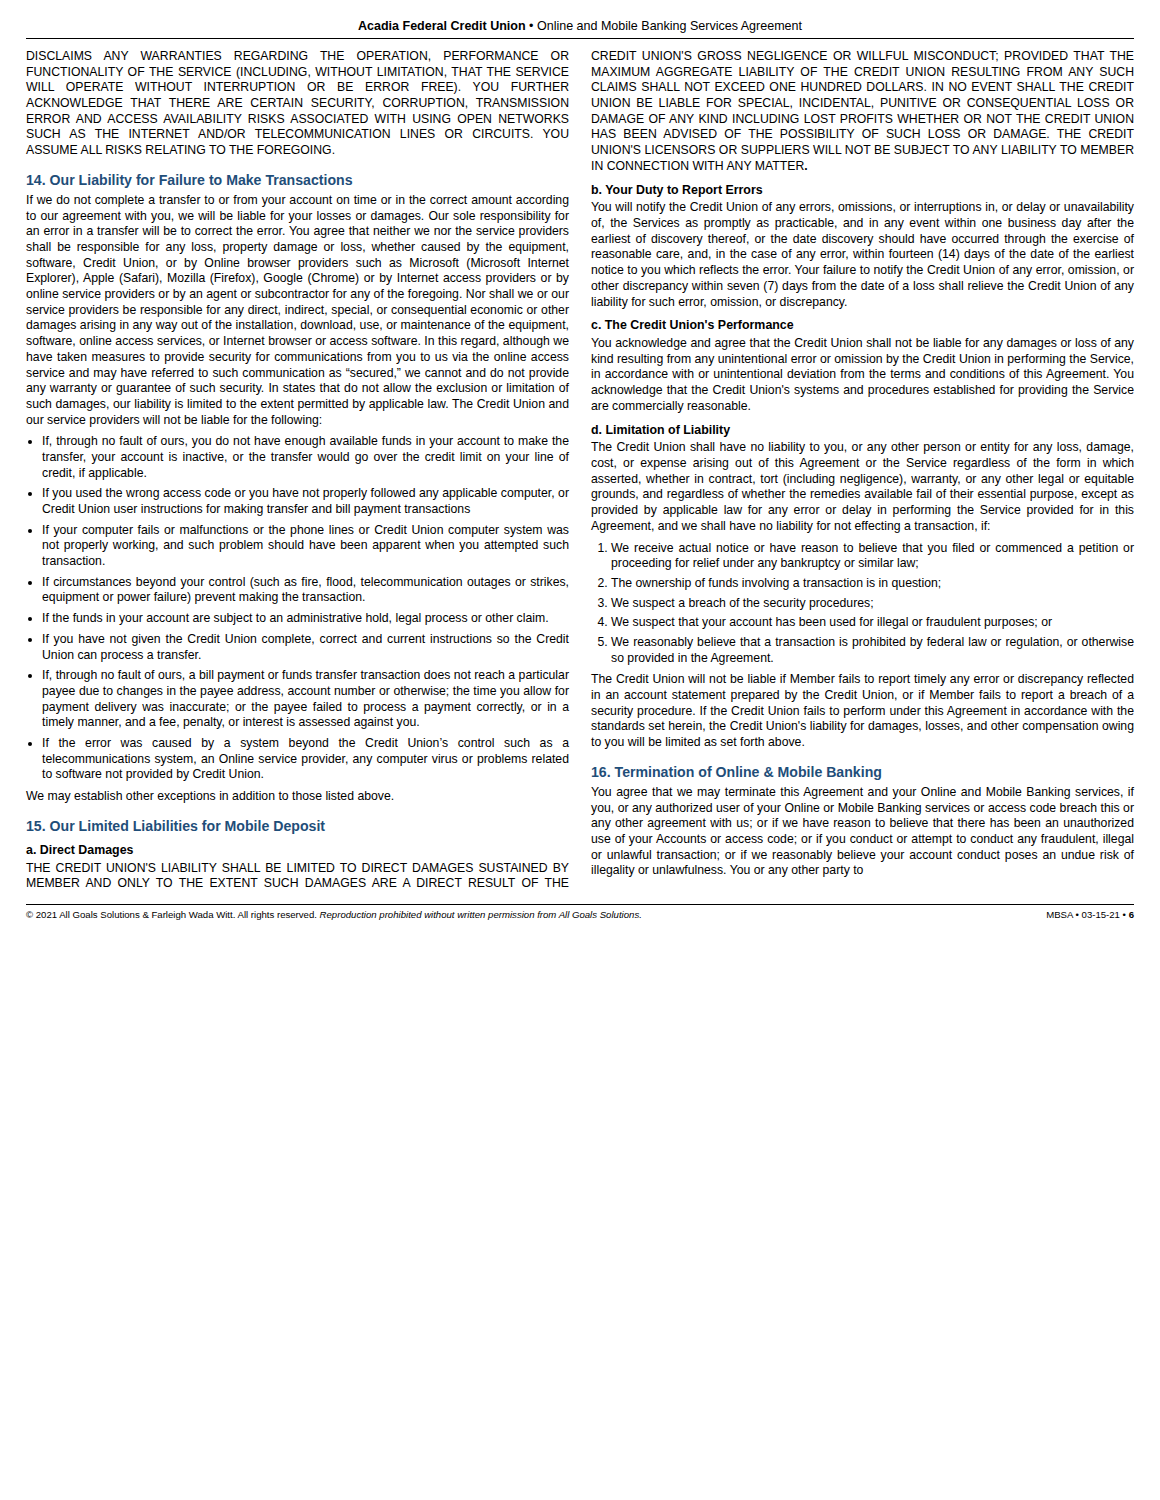Acadia Federal Credit Union • Online and Mobile Banking Services Agreement
DISCLAIMS ANY WARRANTIES REGARDING THE OPERATION, PERFORMANCE OR FUNCTIONALITY OF THE SERVICE (INCLUDING, WITHOUT LIMITATION, THAT THE SERVICE WILL OPERATE WITHOUT INTERRUPTION OR BE ERROR FREE). YOU FURTHER ACKNOWLEDGE THAT THERE ARE CERTAIN SECURITY, CORRUPTION, TRANSMISSION ERROR AND ACCESS AVAILABILITY RISKS ASSOCIATED WITH USING OPEN NETWORKS SUCH AS THE INTERNET AND/OR TELECOMMUNICATION LINES OR CIRCUITS. YOU ASSUME ALL RISKS RELATING TO THE FOREGOING.
14. Our Liability for Failure to Make Transactions
If we do not complete a transfer to or from your account on time or in the correct amount according to our agreement with you, we will be liable for your losses or damages. Our sole responsibility for an error in a transfer will be to correct the error. You agree that neither we nor the service providers shall be responsible for any loss, property damage or loss, whether caused by the equipment, software, Credit Union, or by Online browser providers such as Microsoft (Microsoft Internet Explorer), Apple (Safari), Mozilla (Firefox), Google (Chrome) or by Internet access providers or by online service providers or by an agent or subcontractor for any of the foregoing. Nor shall we or our service providers be responsible for any direct, indirect, special, or consequential economic or other damages arising in any way out of the installation, download, use, or maintenance of the equipment, software, online access services, or Internet browser or access software. In this regard, although we have taken measures to provide security for communications from you to us via the online access service and may have referred to such communication as “secured,” we cannot and do not provide any warranty or guarantee of such security. In states that do not allow the exclusion or limitation of such damages, our liability is limited to the extent permitted by applicable law. The Credit Union and our service providers will not be liable for the following:
If, through no fault of ours, you do not have enough available funds in your account to make the transfer, your account is inactive, or the transfer would go over the credit limit on your line of credit, if applicable.
If you used the wrong access code or you have not properly followed any applicable computer, or Credit Union user instructions for making transfer and bill payment transactions
If your computer fails or malfunctions or the phone lines or Credit Union computer system was not properly working, and such problem should have been apparent when you attempted such transaction.
If circumstances beyond your control (such as fire, flood, telecommunication outages or strikes, equipment or power failure) prevent making the transaction.
If the funds in your account are subject to an administrative hold, legal process or other claim.
If you have not given the Credit Union complete, correct and current instructions so the Credit Union can process a transfer.
If, through no fault of ours, a bill payment or funds transfer transaction does not reach a particular payee due to changes in the payee address, account number or otherwise; the time you allow for payment delivery was inaccurate; or the payee failed to process a payment correctly, or in a timely manner, and a fee, penalty, or interest is assessed against you.
If the error was caused by a system beyond the Credit Union’s control such as a telecommunications system, an Online service provider, any computer virus or problems related to software not provided by Credit Union.
We may establish other exceptions in addition to those listed above.
15. Our Limited Liabilities for Mobile Deposit
a. Direct Damages
THE CREDIT UNION'S LIABILITY SHALL BE LIMITED TO DIRECT DAMAGES SUSTAINED BY MEMBER AND ONLY TO THE EXTENT SUCH DAMAGES ARE A DIRECT RESULT OF THE CREDIT UNION'S GROSS NEGLIGENCE OR WILLFUL MISCONDUCT; PROVIDED THAT THE MAXIMUM AGGREGATE LIABILITY OF THE CREDIT UNION RESULTING FROM ANY SUCH CLAIMS SHALL NOT EXCEED ONE HUNDRED DOLLARS. IN NO EVENT SHALL THE CREDIT UNION BE LIABLE FOR SPECIAL, INCIDENTAL, PUNITIVE OR CONSEQUENTIAL LOSS OR DAMAGE OF ANY KIND INCLUDING LOST PROFITS WHETHER OR NOT THE CREDIT UNION HAS BEEN ADVISED OF THE POSSIBILITY OF SUCH LOSS OR DAMAGE. THE CREDIT UNION'S LICENSORS OR SUPPLIERS WILL NOT BE SUBJECT TO ANY LIABILITY TO MEMBER IN CONNECTION WITH ANY MATTER.
b. Your Duty to Report Errors
You will notify the Credit Union of any errors, omissions, or interruptions in, or delay or unavailability of, the Services as promptly as practicable, and in any event within one business day after the earliest of discovery thereof, or the date discovery should have occurred through the exercise of reasonable care, and, in the case of any error, within fourteen (14) days of the date of the earliest notice to you which reflects the error. Your failure to notify the Credit Union of any error, omission, or other discrepancy within seven (7) days from the date of a loss shall relieve the Credit Union of any liability for such error, omission, or discrepancy.
c. The Credit Union's Performance
You acknowledge and agree that the Credit Union shall not be liable for any damages or loss of any kind resulting from any unintentional error or omission by the Credit Union in performing the Service, in accordance with or unintentional deviation from the terms and conditions of this Agreement. You acknowledge that the Credit Union's systems and procedures established for providing the Service are commercially reasonable.
d. Limitation of Liability
The Credit Union shall have no liability to you, or any other person or entity for any loss, damage, cost, or expense arising out of this Agreement or the Service regardless of the form in which asserted, whether in contract, tort (including negligence), warranty, or any other legal or equitable grounds, and regardless of whether the remedies available fail of their essential purpose, except as provided by applicable law for any error or delay in performing the Service provided for in this Agreement, and we shall have no liability for not effecting a transaction, if:
We receive actual notice or have reason to believe that you filed or commenced a petition or proceeding for relief under any bankruptcy or similar law;
The ownership of funds involving a transaction is in question;
We suspect a breach of the security procedures;
We suspect that your account has been used for illegal or fraudulent purposes; or
We reasonably believe that a transaction is prohibited by federal law or regulation, or otherwise so provided in the Agreement.
The Credit Union will not be liable if Member fails to report timely any error or discrepancy reflected in an account statement prepared by the Credit Union, or if Member fails to report a breach of a security procedure. If the Credit Union fails to perform under this Agreement in accordance with the standards set herein, the Credit Union's liability for damages, losses, and other compensation owing to you will be limited as set forth above.
16. Termination of Online & Mobile Banking
You agree that we may terminate this Agreement and your Online and Mobile Banking services, if you, or any authorized user of your Online or Mobile Banking services or access code breach this or any other agreement with us; or if we have reason to believe that there has been an unauthorized use of your Accounts or access code; or if you conduct or attempt to conduct any fraudulent, illegal or unlawful transaction; or if we reasonably believe your account conduct poses an undue risk of illegality or unlawfulness. You or any other party to
© 2021 All Goals Solutions & Farleigh Wada Witt. All rights reserved. Reproduction prohibited without written permission from All Goals Solutions. MBSA • 03-15-21 • 6